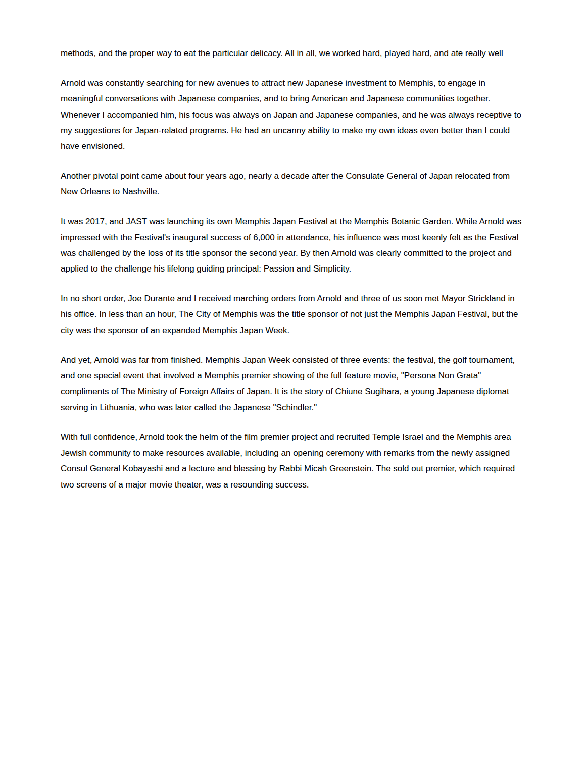methods, and the proper way to eat the particular delicacy. All in all, we worked hard, played hard, and ate really well
Arnold was constantly searching for new avenues to attract new Japanese investment to Memphis, to engage in meaningful conversations with Japanese companies, and to bring American and Japanese communities together. Whenever I accompanied him, his focus was always on Japan and Japanese companies, and he was always receptive to my suggestions for Japan-related programs. He had an uncanny ability to make my own ideas even better than I could have envisioned.
Another pivotal point came about four years ago, nearly a decade after the Consulate General of Japan relocated from New Orleans to Nashville.
It was 2017, and JAST was launching its own Memphis Japan Festival at the Memphis Botanic Garden. While Arnold was impressed with the Festival's inaugural success of 6,000 in attendance, his influence was most keenly felt as the Festival was challenged by the loss of its title sponsor the second year. By then Arnold was clearly committed to the project and applied to the challenge his lifelong guiding principal: Passion and Simplicity.
In no short order, Joe Durante and I received marching orders from Arnold and three of us soon met Mayor Strickland in his office. In less than an hour, The City of Memphis was the title sponsor of not just the Memphis Japan Festival, but the city was the sponsor of an expanded Memphis Japan Week.
And yet, Arnold was far from finished. Memphis Japan Week consisted of three events: the festival, the golf tournament, and one special event that involved a Memphis premier showing of the full feature movie, "Persona Non Grata" compliments of The Ministry of Foreign Affairs of Japan. It is the story of Chiune Sugihara, a young Japanese diplomat serving in Lithuania, who was later called the Japanese "Schindler."
With full confidence, Arnold took the helm of the film premier project and recruited Temple Israel and the Memphis area Jewish community to make resources available, including an opening ceremony with remarks from the newly assigned Consul General Kobayashi and a lecture and blessing by Rabbi Micah Greenstein. The sold out premier, which required two screens of a major movie theater, was a resounding success.